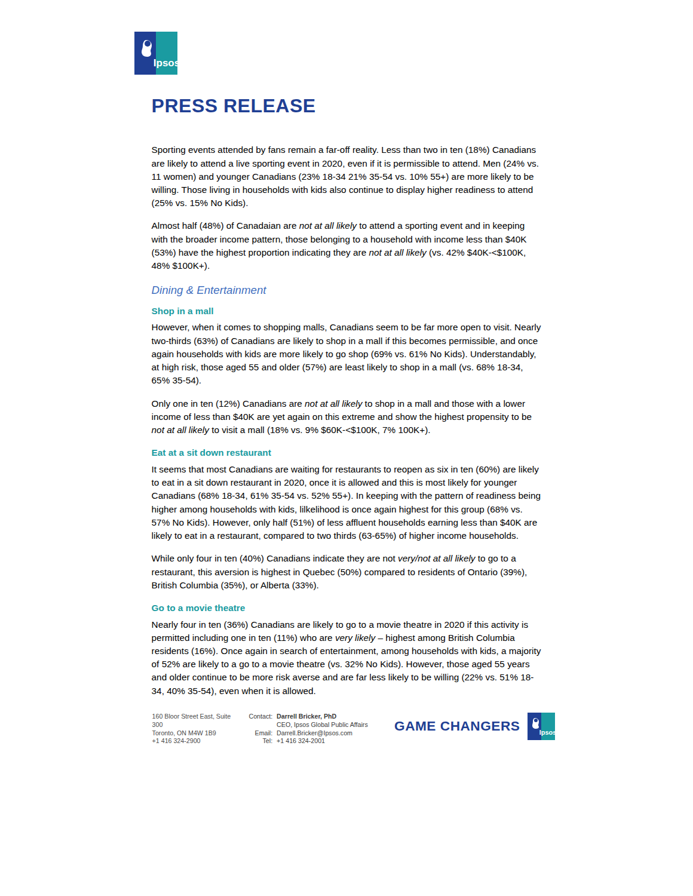Ipsos
PRESS RELEASE
Sporting events attended by fans remain a far-off reality. Less than two in ten (18%) Canadians are likely to attend a live sporting event in 2020, even if it is permissible to attend. Men (24% vs. 11 women) and younger Canadians (23% 18-34 21% 35-54 vs. 10% 55+) are more likely to be willing. Those living in households with kids also continue to display higher readiness to attend (25% vs. 15% No Kids).
Almost half (48%) of Canadaian are not at all likely to attend a sporting event and in keeping with the broader income pattern, those belonging to a household with income less than $40K (53%) have the highest proportion indicating they are not at all likely (vs. 42% $40K-<$100K, 48% $100K+).
Dining & Entertainment
Shop in a mall
However, when it comes to shopping malls, Canadians seem to be far more open to visit. Nearly two-thirds (63%) of Canadians are likely to shop in a mall if this becomes permissible, and once again households with kids are more likely to go shop (69% vs. 61% No Kids). Understandably, at high risk, those aged 55 and older (57%) are least likely to shop in a mall (vs. 68% 18-34, 65% 35-54).
Only one in ten (12%) Canadians are not at all likely to shop in a mall and those with a lower income of less than $40K are yet again on this extreme and show the highest propensity to be not at all likely to visit a mall (18% vs. 9% $60K-<$100K, 7% 100K+).
Eat at a sit down restaurant
It seems that most Canadians are waiting for restaurants to reopen as six in ten (60%) are likely to eat in a sit down restaurant in 2020, once it is allowed and this is most likely for younger Canadians (68% 18-34, 61% 35-54 vs. 52% 55+). In keeping with the pattern of readiness being higher among households with kids, lilkelihood is once again highest for this group (68% vs. 57% No Kids). However, only half (51%) of less affluent households earning less than $40K are likely to eat in a restaurant, compared to two thirds (63-65%) of higher income households.
While only four in ten (40%) Canadians indicate they are not very/not at all likely to go to a restaurant, this aversion is highest in Quebec (50%) compared to residents of Ontario (39%), British Columbia (35%), or Alberta (33%).
Go to a movie theatre
Nearly four in ten (36%) Canadians are likely to go to a movie theatre in 2020 if this activity is permitted including one in ten (11%) who are very likely – highest among British Columbia residents (16%). Once again in search of entertainment, among households with kids, a majority of 52% are likely to a go to a movie theatre (vs. 32% No Kids). However, those aged 55 years and older continue to be more risk averse and are far less likely to be willing (22% vs. 51% 18-34, 40% 35-54), even when it is allowed.
| 160 Bloor Street East, Suite 300 Toronto, ON M4W 1B9 +1 416 324-2900 | Contact: Darrell Bricker, PhD CEO, Ipsos Global Public Affairs Email: Darrell.Bricker@Ipsos.com Tel: +1 416 324-2001 | GAME CHANGERS Ipsos |